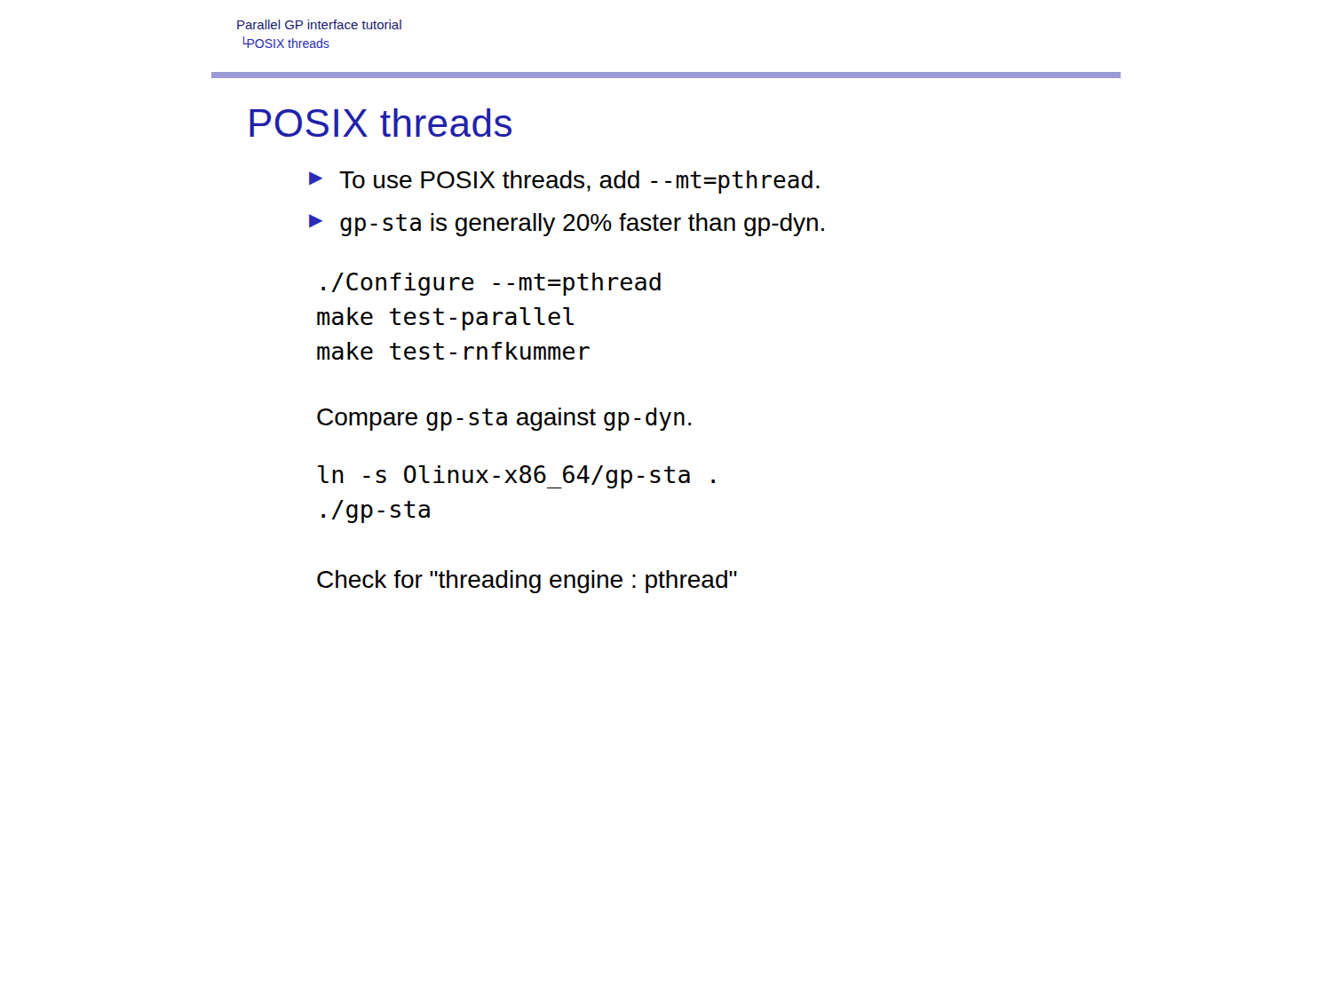Parallel GP interface tutorial
└POSIX threads
POSIX threads
To use POSIX threads, add --mt=pthread.
gp-sta is generally 20% faster than gp-dyn.
./Configure --mt=pthread
make test-parallel
make test-rnfkummer
Compare gp-sta against gp-dyn.
ln -s Olinux-x86_64/gp-sta .
./gp-sta
Check for "threading engine : pthread"